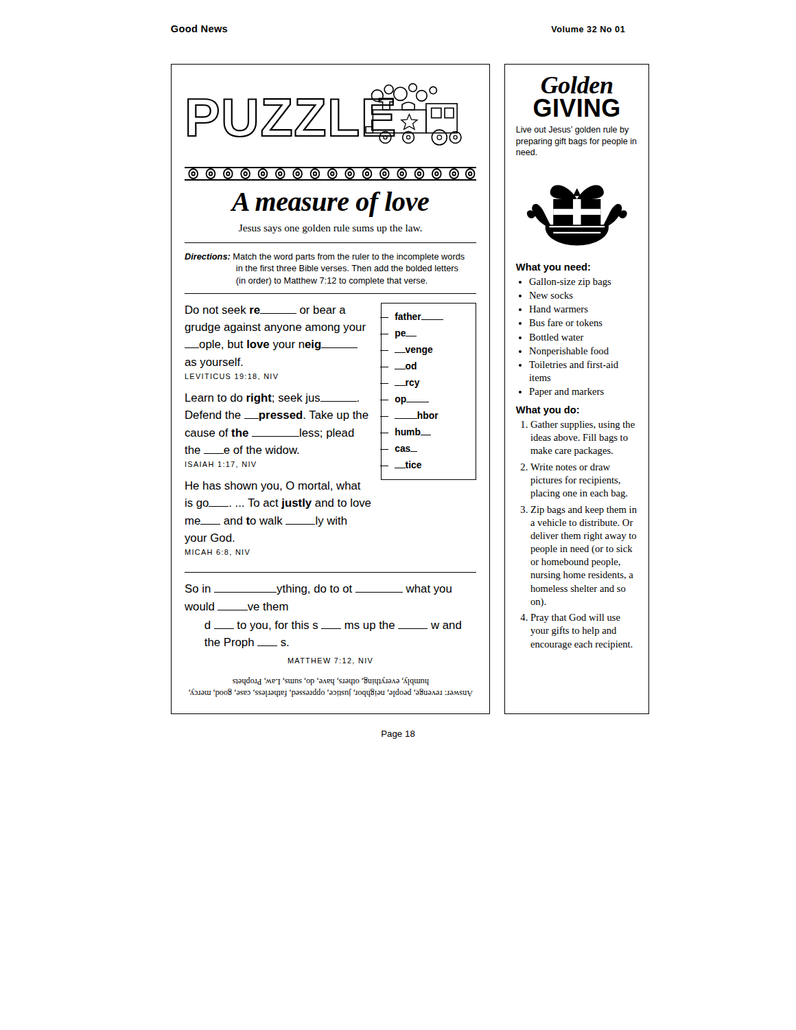Good News Volume 32 No 01
PUZZLE
A measure of love
Jesus says one golden rule sums up the law.
Directions: Match the word parts from the ruler to the incomplete words in the first three Bible verses. Then add the bolded letters (in order) to Matthew 7:12 to complete that verse.
Do not seek re or bear a grudge against anyone among your ople, but love your neig as yourself.
LEVITICUS 19:18, NIV
Learn to do right; seek jus . Defend the pressed. Take up the cause of the less; plead the e of the widow.
ISAIAH 1:17, NIV
He has shown you, O mortal, what is go . ... To act justly and to love me and to walk ly with your God.
MICAH 6:8, NIV
father
pe
venge
od
rcy
op
hbor
humb
cas
tice
So in ything, do to ot what you would ve them
d to you, for this s ms up the w and the Proph s.
MATTHEW 7:12, NIV
Answer: revenge, people, neighbor, justice, oppressed, fatherless, case, good, mercy, humbly, everything, others, have, do, sums, Law, Prophets
Golden GIVING
Live out Jesus’ golden rule by preparing gift bags for people in need.
What you need:
Gallon-size zip bags
New socks
Hand warmers
Bus fare or tokens
Bottled water
Nonperishable food
Toiletries and first-aid items
Paper and markers
What you do:
Gather supplies, using the ideas above. Fill bags to make care packages.
Write notes or draw pictures for recipients, placing one in each bag.
Zip bags and keep them in a vehicle to distribute. Or deliver them right away to people in need (or to sick or homebound people, nursing home residents, a homeless shelter and so on).
Pray that God will use your gifts to help and encourage each recipient.
Page 18